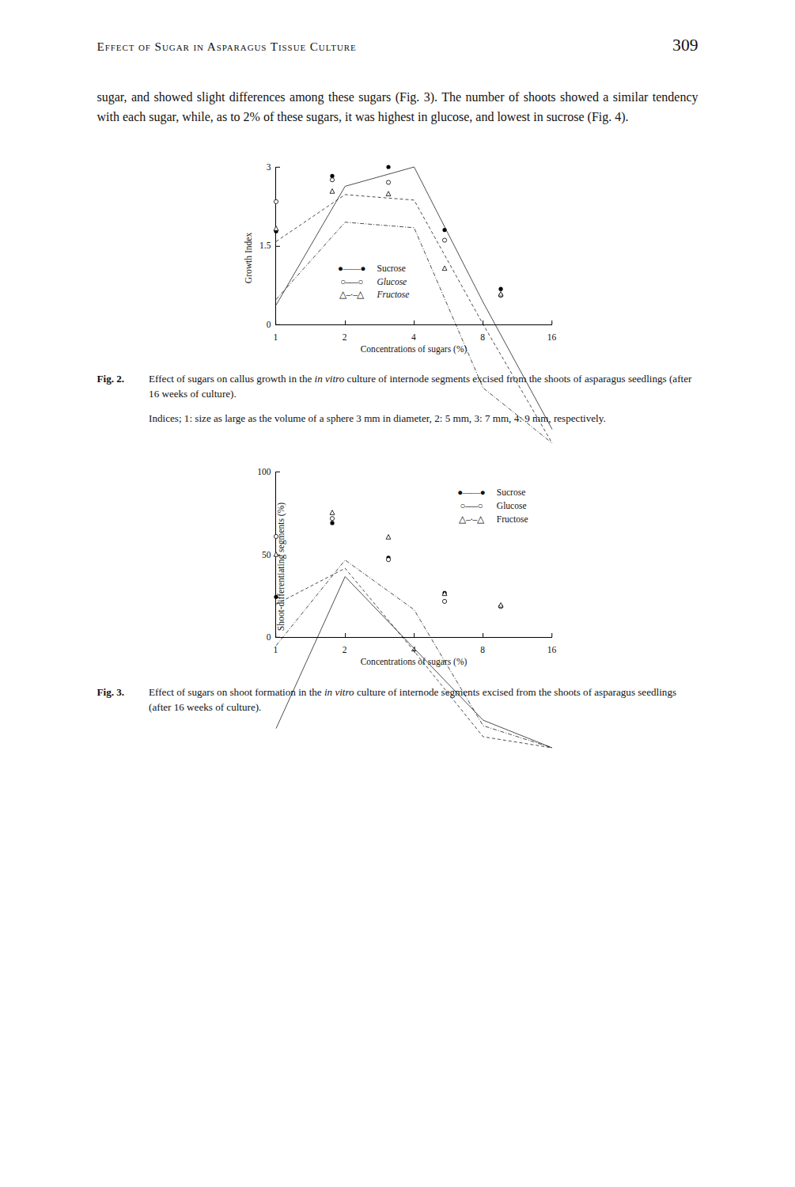Effect of Sugar in Asparagus Tissue Culture 309
sugar, and showed slight differences among these sugars (Fig. 3). The number of shoots showed a similar tendency with each sugar, while, as to 2% of these sugars, it was highest in glucose, and lowest in sucrose (Fig. 4).
Growth Index
3 1.5 0 1 2 4 8 16 Concentrations of sugars (%)
●——●Sucrose
○–––○Glucose
△–·–△Fructose
Fig. 2. Effect of sugars on callus growth in the in vitro culture of internode segments excised from the shoots of asparagus seedlings (after 16 weeks of culture).
Indices; 1: size as large as the volume of a sphere 3 mm in diameter, 2: 5 mm, 3: 7 mm, 4: 9 mm, respectively.
Shoot-differentiating segments (%)
100 50 0 1 2 4 8 16 Concentrations of sugars (%)
●——●Sucrose
○–––○Glucose
△–·–△Fructose
Fig. 3. Effect of sugars on shoot formation in the in vitro culture of internode segments excised from the shoots of asparagus seedlings (after 16 weeks of culture).